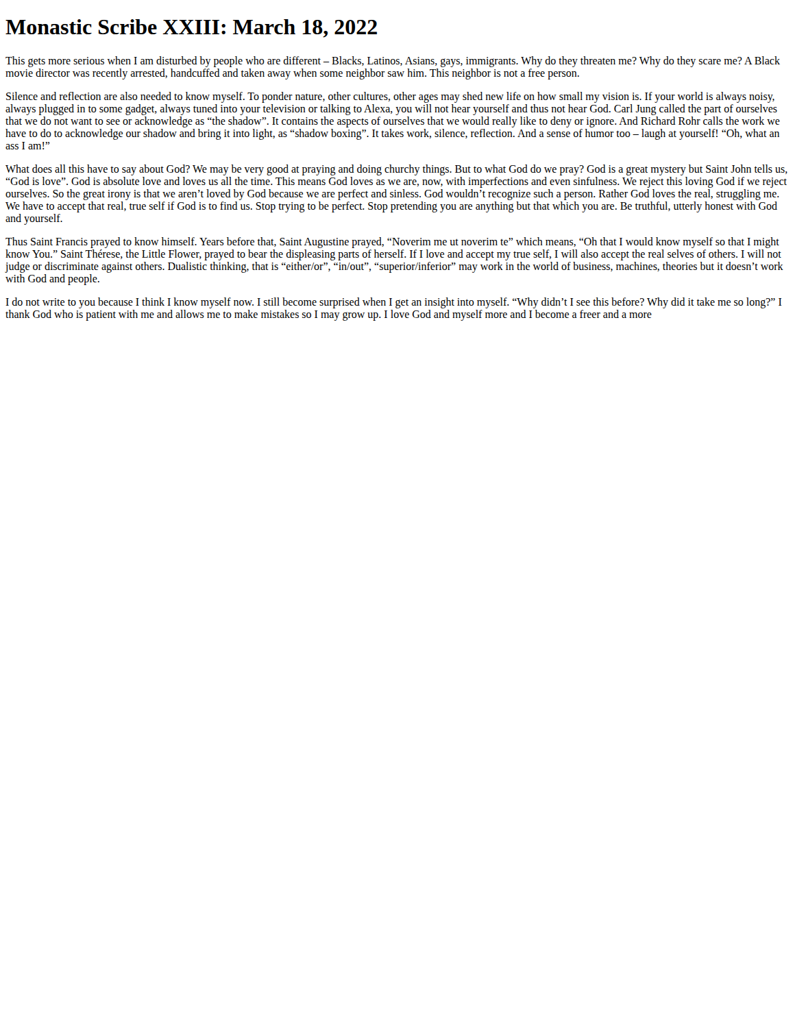Monastic Scribe XXIII: March 18, 2022
This gets more serious when I am disturbed by people who are different – Blacks, Latinos, Asians, gays, immigrants. Why do they threaten me? Why do they scare me? A Black movie director was recently arrested, handcuffed and taken away when some neighbor saw him. This neighbor is not a free person.
Silence and reflection are also needed to know myself. To ponder nature, other cultures, other ages may shed new life on how small my vision is. If your world is always noisy, always plugged in to some gadget, always tuned into your television or talking to Alexa, you will not hear yourself and thus not hear God. Carl Jung called the part of ourselves that we do not want to see or acknowledge as “the shadow”. It contains the aspects of ourselves that we would really like to deny or ignore. And Richard Rohr calls the work we have to do to acknowledge our shadow and bring it into light, as “shadow boxing”. It takes work, silence, reflection. And a sense of humor too – laugh at yourself! “Oh, what an ass I am!”
What does all this have to say about God? We may be very good at praying and doing churchy things. But to what God do we pray? God is a great mystery but Saint John tells us, “God is love”. God is absolute love and loves us all the time. This means God loves as we are, now, with imperfections and even sinfulness. We reject this loving God if we reject ourselves. So the great irony is that we aren’t loved by God because we are perfect and sinless. God wouldn’t recognize such a person. Rather God loves the real, struggling me. We have to accept that real, true self if God is to find us. Stop trying to be perfect. Stop pretending you are anything but that which you are. Be truthful, utterly honest with God and yourself.
Thus Saint Francis prayed to know himself. Years before that, Saint Augustine prayed, “Noverim me ut noverim te” which means, “Oh that I would know myself so that I might know You.” Saint Thérese, the Little Flower, prayed to bear the displeasing parts of herself. If I love and accept my true self, I will also accept the real selves of others. I will not judge or discriminate against others. Dualistic thinking, that is “either/or”, “in/out”, “superior/inferior” may work in the world of business, machines, theories but it doesn’t work with God and people.
I do not write to you because I think I know myself now. I still become surprised when I get an insight into myself. “Why didn’t I see this before? Why did it take me so long?” I thank God who is patient with me and allows me to make mistakes so I may grow up. I love God and myself more and I become a freer and a more